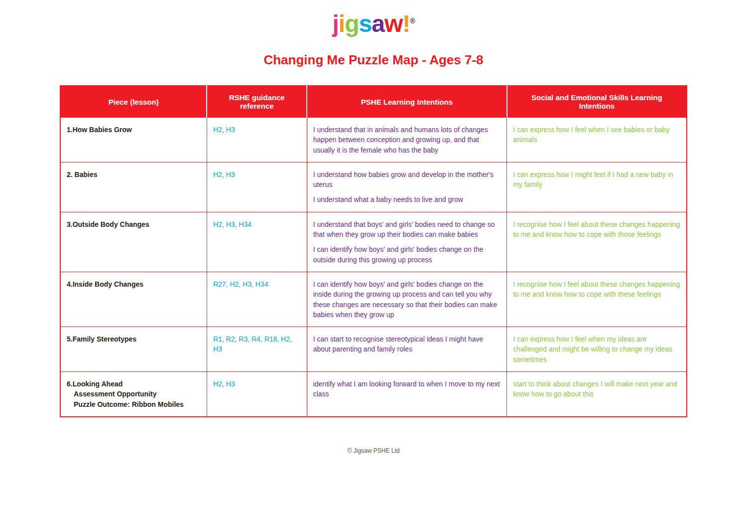jigsaw!®
Changing Me Puzzle Map - Ages 7-8
| Piece (lesson) | RSHE guidance reference | PSHE Learning Intentions | Social and Emotional Skills Learning Intentions |
| --- | --- | --- | --- |
| 1.How Babies Grow | H2, H3 | I understand that in animals and humans lots of changes happen between conception and growing up, and that usually it is the female who has the baby | I can express how I feel when I see babies or baby animals |
| 2. Babies | H2, H3 | I understand how babies grow and develop in the mother's uterus I understand what a baby needs to live and grow | I can express how I might feel if I had a new baby in my family |
| 3.Outside Body Changes | H2, H3, H34 | I understand that boys' and girls' bodies need to change so that when they grow up their bodies can make babies I can identify how boys' and girls' bodies change on the outside during this growing up process | I recognise how I feel about these changes happening to me and know how to cope with those feelings |
| 4.Inside Body Changes | R27, H2, H3, H34 | I can identify how boys' and girls' bodies change on the inside during the growing up process and can tell you why these changes are necessary so that their bodies can make babies when they grow up | I recognise how I feel about these changes happening to me and know how to cope with these feelings |
| 5.Family Stereotypes | R1, R2, R3, R4, R18, H2, H3 | I can start to recognise stereotypical ideas I might have about parenting and family roles | I can express how I feel when my ideas are challenged and might be willing to change my ideas sometimes |
| 6.Looking Ahead Assessment Opportunity Puzzle Outcome: Ribbon Mobiles | H2, H3 | identify what I am looking forward to when I move to my next class | start to think about changes I will make next year and know how to go about this |
© Jigsaw PSHE Ltd